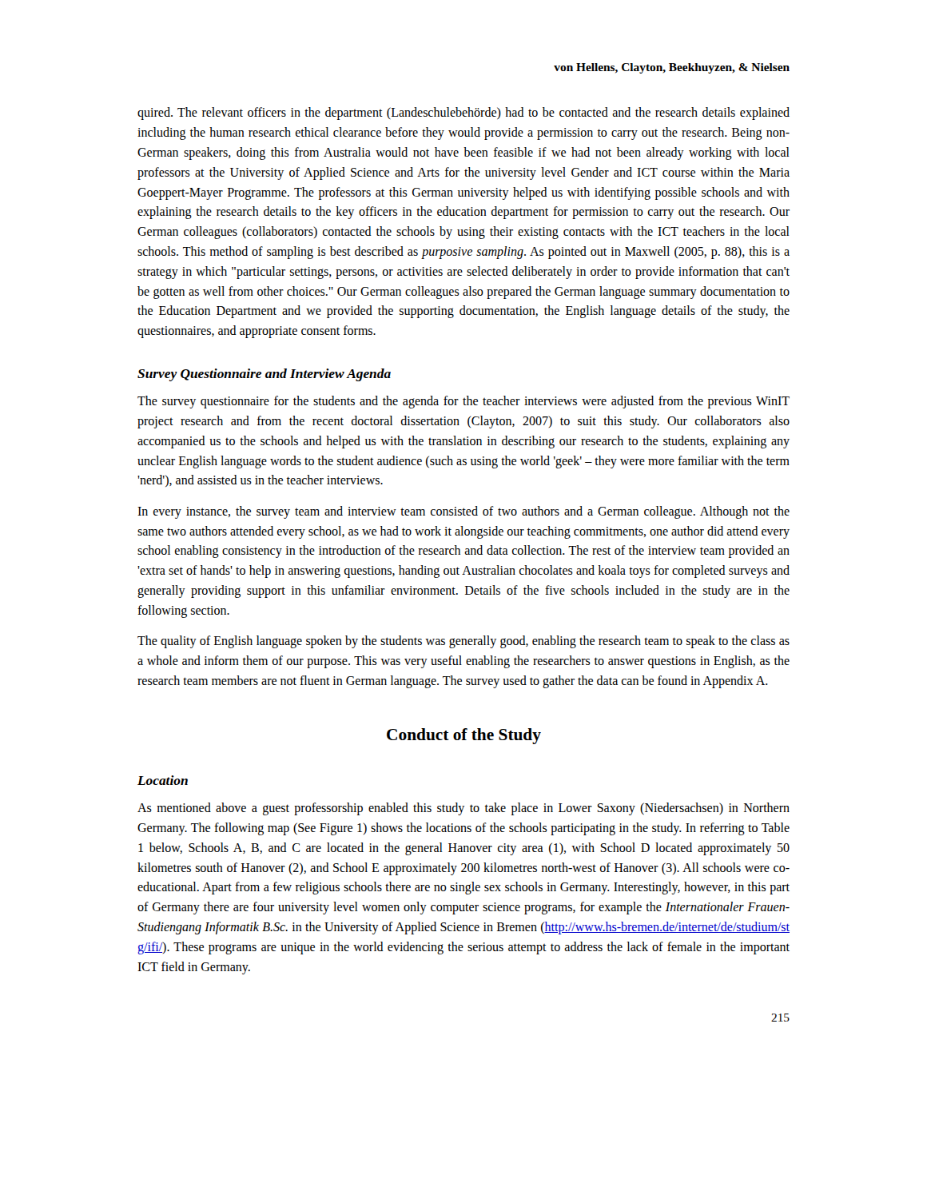von Hellens, Clayton, Beekhuyzen, & Nielsen
quired. The relevant officers in the department (Landeschulebehörde) had to be contacted and the research details explained including the human research ethical clearance before they would provide a permission to carry out the research. Being non-German speakers, doing this from Australia would not have been feasible if we had not been already working with local professors at the University of Applied Science and Arts for the university level Gender and ICT course within the Maria Goeppert-Mayer Programme. The professors at this German university helped us with identifying possible schools and with explaining the research details to the key officers in the education department for permission to carry out the research. Our German colleagues (collaborators) contacted the schools by using their existing contacts with the ICT teachers in the local schools. This method of sampling is best described as purposive sampling. As pointed out in Maxwell (2005, p. 88), this is a strategy in which "particular settings, persons, or activities are selected deliberately in order to provide information that can't be gotten as well from other choices." Our German colleagues also prepared the German language summary documentation to the Education Department and we provided the supporting documentation, the English language details of the study, the questionnaires, and appropriate consent forms.
Survey Questionnaire and Interview Agenda
The survey questionnaire for the students and the agenda for the teacher interviews were adjusted from the previous WinIT project research and from the recent doctoral dissertation (Clayton, 2007) to suit this study. Our collaborators also accompanied us to the schools and helped us with the translation in describing our research to the students, explaining any unclear English language words to the student audience (such as using the world 'geek' – they were more familiar with the term 'nerd'), and assisted us in the teacher interviews.
In every instance, the survey team and interview team consisted of two authors and a German colleague. Although not the same two authors attended every school, as we had to work it alongside our teaching commitments, one author did attend every school enabling consistency in the introduction of the research and data collection. The rest of the interview team provided an 'extra set of hands' to help in answering questions, handing out Australian chocolates and koala toys for completed surveys and generally providing support in this unfamiliar environment. Details of the five schools included in the study are in the following section.
The quality of English language spoken by the students was generally good, enabling the research team to speak to the class as a whole and inform them of our purpose. This was very useful enabling the researchers to answer questions in English, as the research team members are not fluent in German language. The survey used to gather the data can be found in Appendix A.
Conduct of the Study
Location
As mentioned above a guest professorship enabled this study to take place in Lower Saxony (Niedersachsen) in Northern Germany. The following map (See Figure 1) shows the locations of the schools participating in the study. In referring to Table 1 below, Schools A, B, and C are located in the general Hanover city area (1), with School D located approximately 50 kilometres south of Hanover (2), and School E approximately 200 kilometres north-west of Hanover (3). All schools were co-educational. Apart from a few religious schools there are no single sex schools in Germany. Interestingly, however, in this part of Germany there are four university level women only computer science programs, for example the Internationaler Frauen-Studiengang Informatik B.Sc. in the University of Applied Science in Bremen (http://www.hs-bremen.de/internet/de/studium/stg/ifi/). These programs are unique in the world evidencing the serious attempt to address the lack of female in the important ICT field in Germany.
215